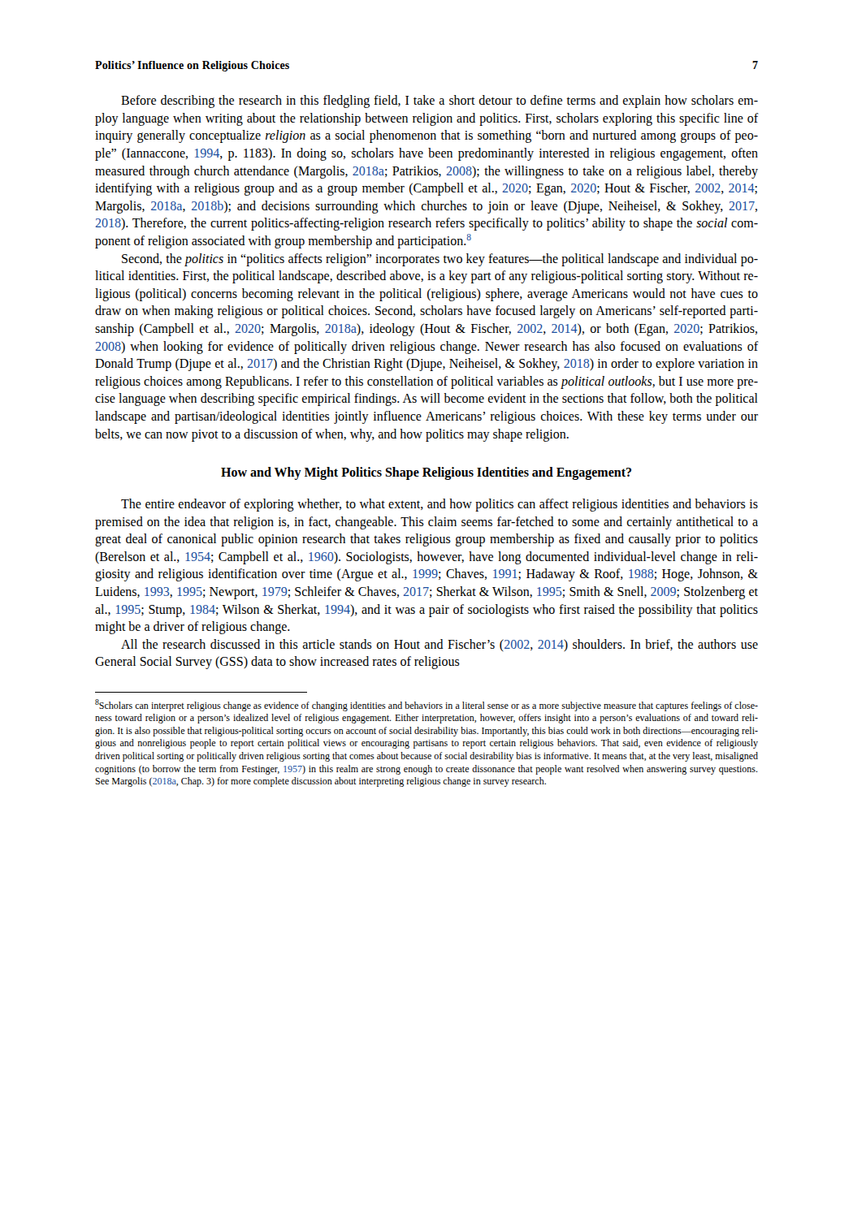Politics’ Influence on Religious Choices 7
Before describing the research in this fledgling field, I take a short detour to define terms and explain how scholars employ language when writing about the relationship between religion and politics. First, scholars exploring this specific line of inquiry generally conceptualize religion as a social phenomenon that is something “born and nurtured among groups of people” (Iannaccone, 1994, p. 1183). In doing so, scholars have been predominantly interested in religious engagement, often measured through church attendance (Margolis, 2018a; Patrikios, 2008); the willingness to take on a religious label, thereby identifying with a religious group and as a group member (Campbell et al., 2020; Egan, 2020; Hout & Fischer, 2002, 2014; Margolis, 2018a, 2018b); and decisions surrounding which churches to join or leave (Djupe, Neiheisel, & Sokhey, 2017, 2018). Therefore, the current politics-affecting-religion research refers specifically to politics’ ability to shape the social component of religion associated with group membership and participation.8
Second, the politics in “politics affects religion” incorporates two key features—the political landscape and individual political identities. First, the political landscape, described above, is a key part of any religious-political sorting story. Without religious (political) concerns becoming relevant in the political (religious) sphere, average Americans would not have cues to draw on when making religious or political choices. Second, scholars have focused largely on Americans’ self-reported partisanship (Campbell et al., 2020; Margolis, 2018a), ideology (Hout & Fischer, 2002, 2014), or both (Egan, 2020; Patrikios, 2008) when looking for evidence of politically driven religious change. Newer research has also focused on evaluations of Donald Trump (Djupe et al., 2017) and the Christian Right (Djupe, Neiheisel, & Sokhey, 2018) in order to explore variation in religious choices among Republicans. I refer to this constellation of political variables as political outlooks, but I use more precise language when describing specific empirical findings. As will become evident in the sections that follow, both the political landscape and partisan/ideological identities jointly influence Americans’ religious choices. With these key terms under our belts, we can now pivot to a discussion of when, why, and how politics may shape religion.
How and Why Might Politics Shape Religious Identities and Engagement?
The entire endeavor of exploring whether, to what extent, and how politics can affect religious identities and behaviors is premised on the idea that religion is, in fact, changeable. This claim seems far-fetched to some and certainly antithetical to a great deal of canonical public opinion research that takes religious group membership as fixed and causally prior to politics (Berelson et al., 1954; Campbell et al., 1960). Sociologists, however, have long documented individual-level change in religiosity and religious identification over time (Argue et al., 1999; Chaves, 1991; Hadaway & Roof, 1988; Hoge, Johnson, & Luidens, 1993, 1995; Newport, 1979; Schleifer & Chaves, 2017; Sherkat & Wilson, 1995; Smith & Snell, 2009; Stolzenberg et al., 1995; Stump, 1984; Wilson & Sherkat, 1994), and it was a pair of sociologists who first raised the possibility that politics might be a driver of religious change.
All the research discussed in this article stands on Hout and Fischer’s (2002, 2014) shoulders. In brief, the authors use General Social Survey (GSS) data to show increased rates of religious
8Scholars can interpret religious change as evidence of changing identities and behaviors in a literal sense or as a more subjective measure that captures feelings of closeness toward religion or a person’s idealized level of religious engagement. Either interpretation, however, offers insight into a person’s evaluations of and toward religion. It is also possible that religious-political sorting occurs on account of social desirability bias. Importantly, this bias could work in both directions—encouraging religious and nonreligious people to report certain political views or encouraging partisans to report certain religious behaviors. That said, even evidence of religiously driven political sorting or politically driven religious sorting that comes about because of social desirability bias is informative. It means that, at the very least, misaligned cognitions (to borrow the term from Festinger, 1957) in this realm are strong enough to create dissonance that people want resolved when answering survey questions. See Margolis (2018a, Chap. 3) for more complete discussion about interpreting religious change in survey research.